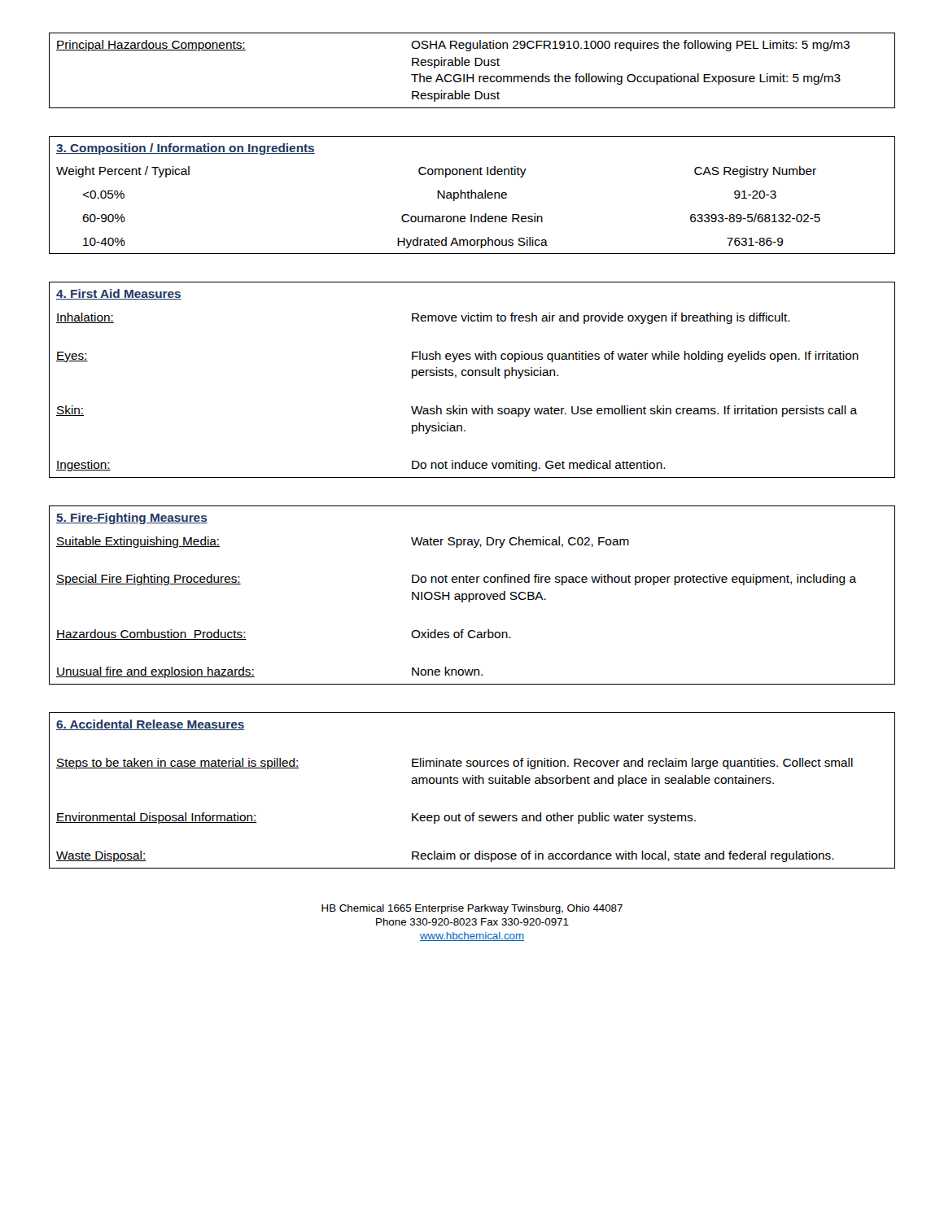| Principal Hazardous Components: | OSHA Regulation 29CFR1910.1000 requires the following PEL Limits: 5 mg/m3 Respirable Dust The ACGIH recommends the following Occupational Exposure Limit: 5 mg/m3 Respirable Dust |
| 3. Composition / Information on Ingredients |
| Weight Percent / Typical | Component Identity | CAS Registry Number |
| <0.05% | Naphthalene | 91-20-3 |
| 60-90% | Coumarone Indene Resin | 63393-89-5/68132-02-5 |
| 10-40% | Hydrated Amorphous Silica | 7631-86-9 |
| 4. First Aid Measures |
| Inhalation: | Remove victim to fresh air and provide oxygen if breathing is difficult. |
| Eyes: | Flush eyes with copious quantities of water while holding eyelids open. If irritation persists, consult physician. |
| Skin: | Wash skin with soapy water. Use emollient skin creams. If irritation persists call a physician. |
| Ingestion: | Do not induce vomiting. Get medical attention. |
| 5. Fire-Fighting Measures |
| Suitable Extinguishing Media: | Water Spray, Dry Chemical, C02, Foam |
| Special Fire Fighting Procedures: | Do not enter confined fire space without proper protective equipment, including a NIOSH approved SCBA. |
| Hazardous Combustion Products: | Oxides of Carbon. |
| Unusual fire and explosion hazards: | None known. |
| 6. Accidental Release Measures |
| Steps to be taken in case material is spilled: | Eliminate sources of ignition. Recover and reclaim large quantities. Collect small amounts with suitable absorbent and place in sealable containers. |
| Environmental Disposal Information: | Keep out of sewers and other public water systems. |
| Waste Disposal: | Reclaim or dispose of in accordance with local, state and federal regulations. |
HB Chemical 1665 Enterprise Parkway Twinsburg, Ohio 44087
Phone 330-920-8023 Fax 330-920-0971
www.hbchemical.com